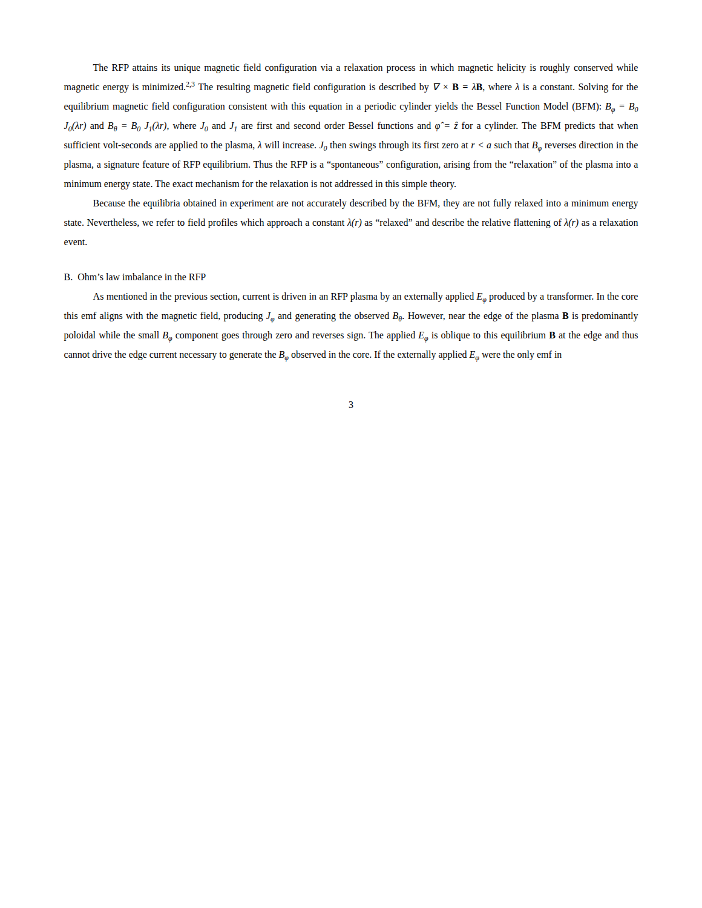The RFP attains its unique magnetic field configuration via a relaxation process in which magnetic helicity is roughly conserved while magnetic energy is minimized.2,3 The resulting magnetic field configuration is described by ∇ × B = λB, where λ is a constant. Solving for the equilibrium magnetic field configuration consistent with this equation in a periodic cylinder yields the Bessel Function Model (BFM): Bφ = B0 J0(λr) and Bθ = B0 J1(λr), where J0 and J1 are first and second order Bessel functions and φ̂ = ẑ for a cylinder. The BFM predicts that when sufficient volt-seconds are applied to the plasma, λ will increase. J0 then swings through its first zero at r < a such that Bφ reverses direction in the plasma, a signature feature of RFP equilibrium. Thus the RFP is a “spontaneous” configuration, arising from the “relaxation” of the plasma into a minimum energy state. The exact mechanism for the relaxation is not addressed in this simple theory.
Because the equilibria obtained in experiment are not accurately described by the BFM, they are not fully relaxed into a minimum energy state. Nevertheless, we refer to field profiles which approach a constant λ(r) as “relaxed” and describe the relative flattening of λ(r) as a relaxation event.
B. Ohm’s law imbalance in the RFP
As mentioned in the previous section, current is driven in an RFP plasma by an externally applied Eφ produced by a transformer. In the core this emf aligns with the magnetic field, producing Jφ and generating the observed Bθ. However, near the edge of the plasma B is predominantly poloidal while the small Bφ component goes through zero and reverses sign. The applied Eφ is oblique to this equilibrium B at the edge and thus cannot drive the edge current necessary to generate the Bφ observed in the core. If the externally applied Eφ were the only emf in
3